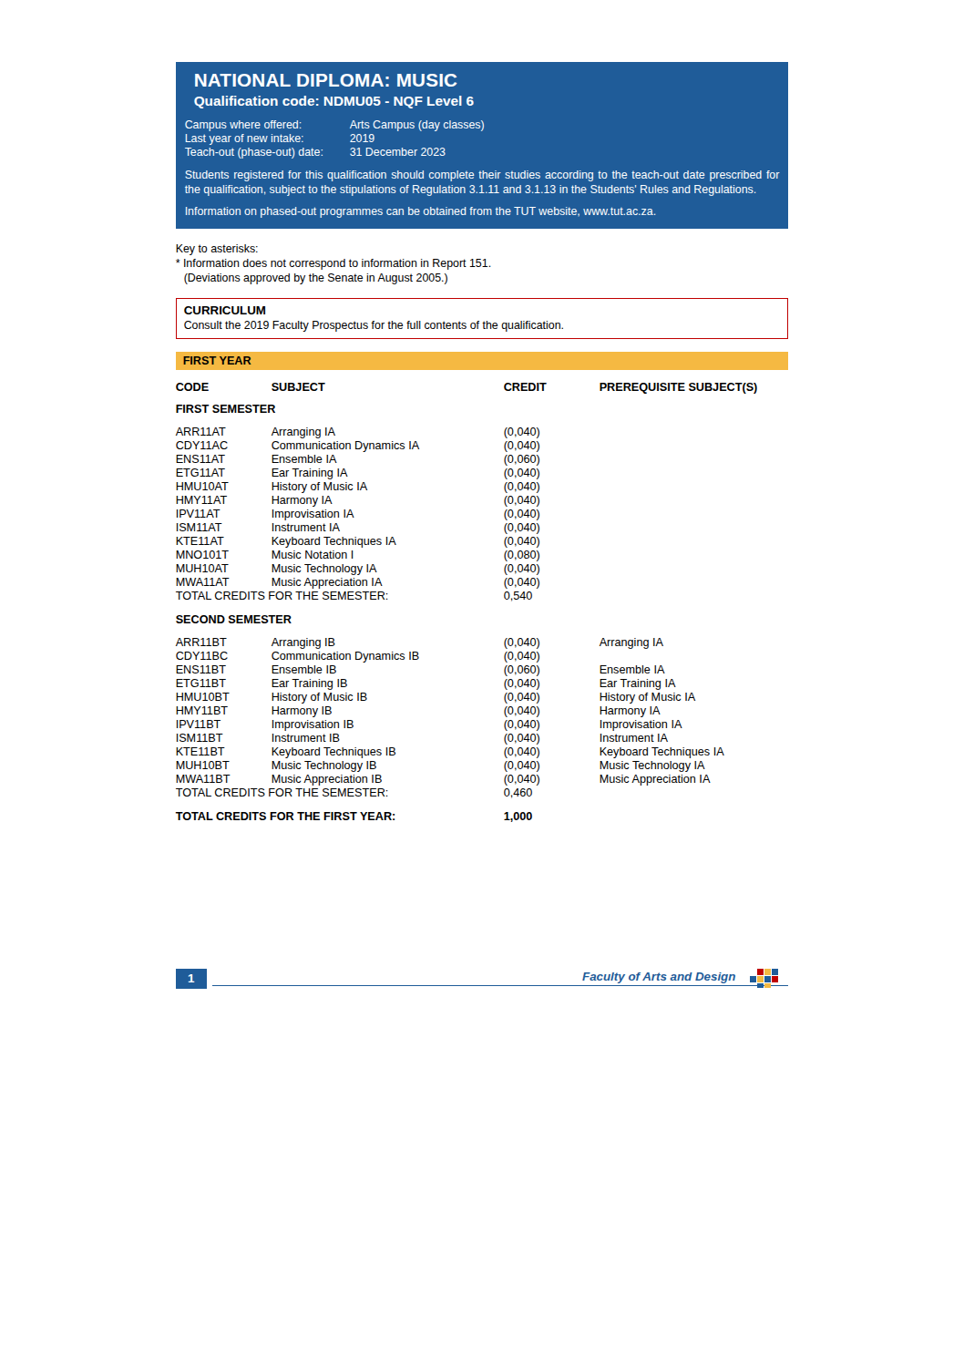NATIONAL DIPLOMA: MUSIC
Qualification code: NDMU05 - NQF Level 6
| Campus where offered: | Arts Campus (day classes) |
| Last year of new intake: | 2019 |
| Teach-out (phase-out) date: | 31 December 2023 |
Students registered for this qualification should complete their studies according to the teach-out date prescribed for the qualification, subject to the stipulations of Regulation 3.1.11 and 3.1.13 in the Students' Rules and Regulations.
Information on phased-out programmes can be obtained from the TUT website, www.tut.ac.za.
Key to asterisks:
* Information does not correspond to information in Report 151. (Deviations approved by the Senate in August 2005.)
CURRICULUM
Consult the 2019 Faculty Prospectus for the full contents of the qualification.
FIRST YEAR
| CODE | SUBJECT | CREDIT | PREREQUISITE SUBJECT(S) |
| --- | --- | --- | --- |
| FIRST SEMESTER |
| ARR11AT | Arranging IA | (0,040) | |
| CDY11AC | Communication Dynamics IA | (0,040) | |
| ENS11AT | Ensemble IA | (0,060) | |
| ETG11AT | Ear Training IA | (0,040) | |
| HMU10AT | History of Music IA | (0,040) | |
| HMY11AT | Harmony IA | (0,040) | |
| IPV11AT | Improvisation IA | (0,040) | |
| ISM11AT | Instrument IA | (0,040) | |
| KTE11AT | Keyboard Techniques IA | (0,040) | |
| MNO101T | Music Notation I | (0,080) | |
| MUH10AT | Music Technology IA | (0,040) | |
| MWA11AT | Music Appreciation IA | (0,040) | |
| TOTAL CREDITS FOR THE SEMESTER: | 0,540 | |
| SECOND SEMESTER |
| ARR11BT | Arranging IB | (0,040) | Arranging IA |
| CDY11BC | Communication Dynamics IB | (0,040) | |
| ENS11BT | Ensemble IB | (0,060) | Ensemble IA |
| ETG11BT | Ear Training IB | (0,040) | Ear Training IA |
| HMU10BT | History of Music IB | (0,040) | History of Music IA |
| HMY11BT | Harmony IB | (0,040) | Harmony IA |
| IPV11BT | Improvisation IB | (0,040) | Improvisation IA |
| ISM11BT | Instrument IB | (0,040) | Instrument IA |
| KTE11BT | Keyboard Techniques IB | (0,040) | Keyboard Techniques IA |
| MUH10BT | Music Technology IB | (0,040) | Music Technology IA |
| MWA11BT | Music Appreciation IB | (0,040) | Music Appreciation IA |
| TOTAL CREDITS FOR THE SEMESTER: | 0,460 | |
| TOTAL CREDITS FOR THE FIRST YEAR: | 1,000 | |
1
Faculty of Arts and Design